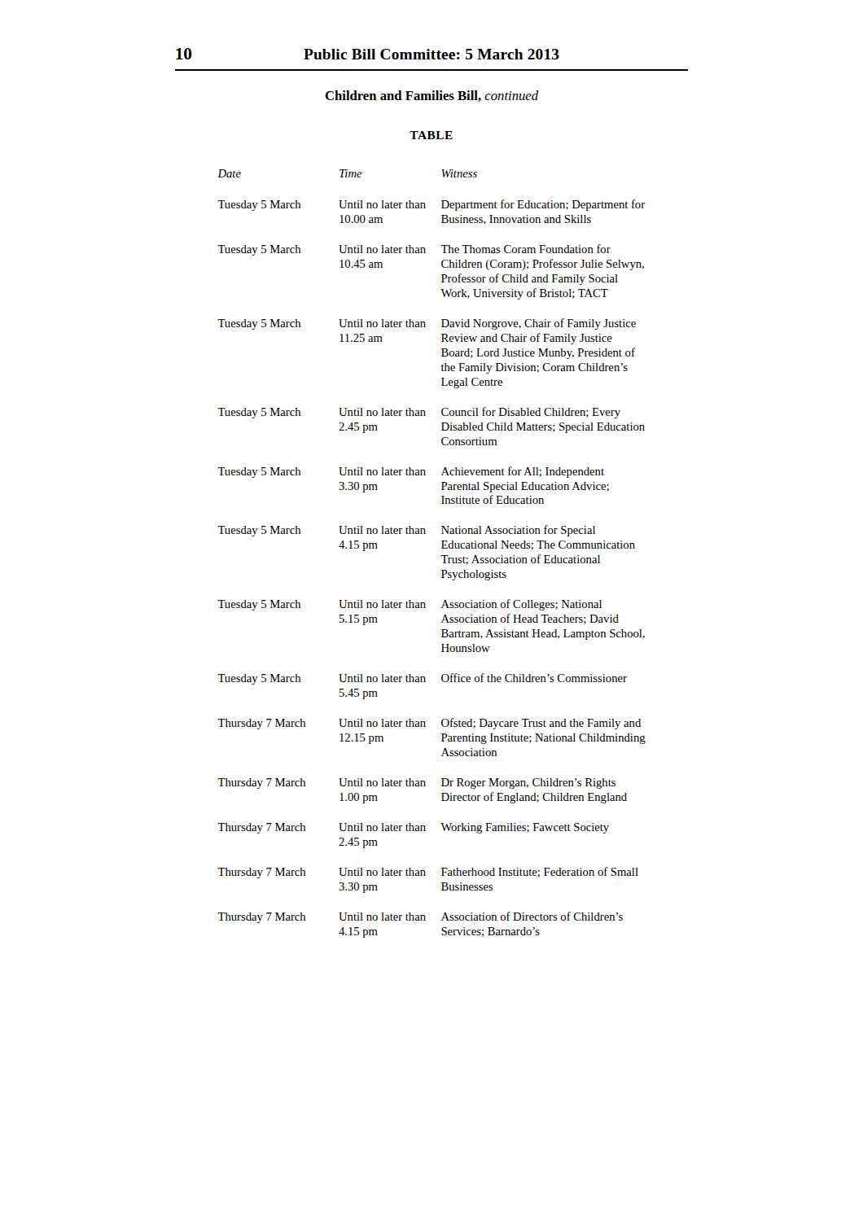10
Public Bill Committee: 5 March 2013
Children and Families Bill, continued
TABLE
| Date | Time | Witness |
| --- | --- | --- |
| Tuesday 5 March | Until no later than 10.00 am | Department for Education; Department for Business, Innovation and Skills |
| Tuesday 5 March | Until no later than 10.45 am | The Thomas Coram Foundation for Children (Coram); Professor Julie Selwyn, Professor of Child and Family Social Work, University of Bristol; TACT |
| Tuesday 5 March | Until no later than 11.25 am | David Norgrove, Chair of Family Justice Review and Chair of Family Justice Board; Lord Justice Munby, President of the Family Division; Coram Children’s Legal Centre |
| Tuesday 5 March | Until no later than 2.45 pm | Council for Disabled Children; Every Disabled Child Matters; Special Education Consortium |
| Tuesday 5 March | Until no later than 3.30 pm | Achievement for All; Independent Parental Special Education Advice; Institute of Education |
| Tuesday 5 March | Until no later than 4.15 pm | National Association for Special Educational Needs; The Communication Trust; Association of Educational Psychologists |
| Tuesday 5 March | Until no later than 5.15 pm | Association of Colleges; National Association of Head Teachers; David Bartram, Assistant Head, Lampton School, Hounslow |
| Tuesday 5 March | Until no later than 5.45 pm | Office of the Children’s Commissioner |
| Thursday 7 March | Until no later than 12.15 pm | Ofsted; Daycare Trust and the Family and Parenting Institute; National Childminding Association |
| Thursday 7 March | Until no later than 1.00 pm | Dr Roger Morgan, Children’s Rights Director of England; Children England |
| Thursday 7 March | Until no later than 2.45 pm | Working Families; Fawcett Society |
| Thursday 7 March | Until no later than 3.30 pm | Fatherhood Institute; Federation of Small Businesses |
| Thursday 7 March | Until no later than 4.15 pm | Association of Directors of Children’s Services; Barnardo’s |